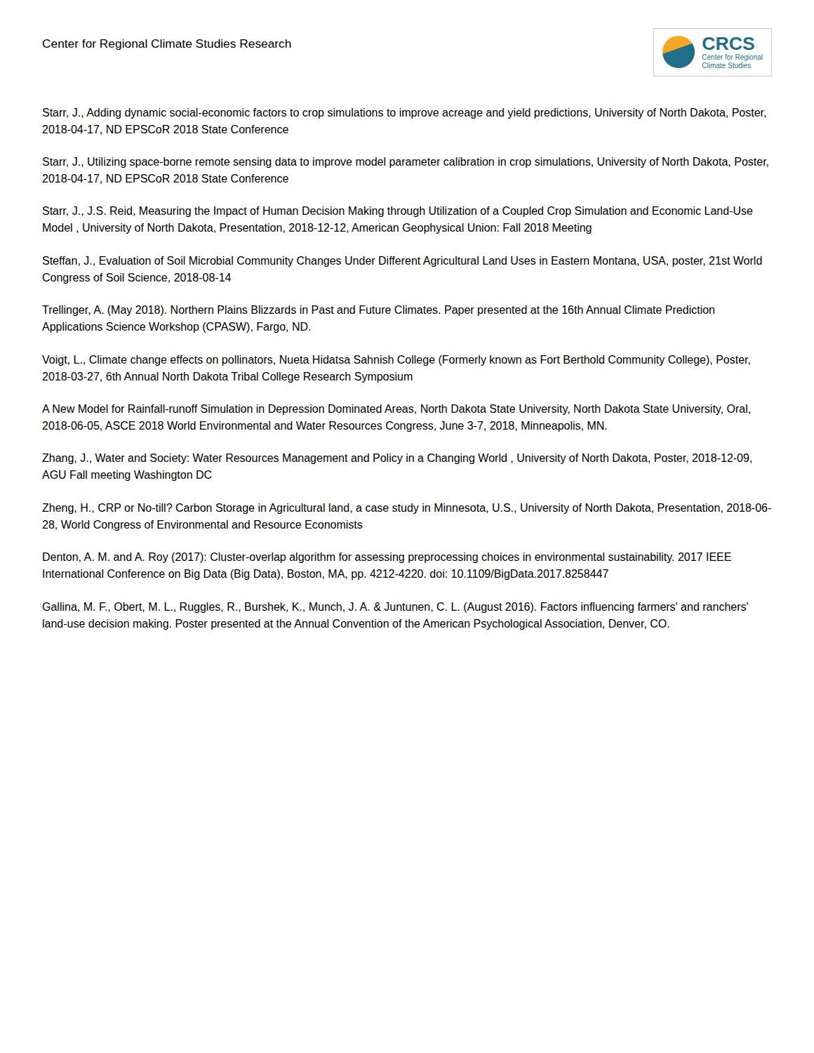Center for Regional Climate Studies Research
CRCS
Center for Regional
Climate Studies
Starr, J., Adding dynamic social-economic factors to crop simulations to improve acreage and yield predictions, University of North Dakota, Poster, 2018-04-17, ND EPSCoR 2018 State Conference
Starr, J., Utilizing space-borne remote sensing data to improve model parameter calibration in crop simulations, University of North Dakota, Poster, 2018-04-17, ND EPSCoR 2018 State Conference
Starr, J., J.S. Reid, Measuring the Impact of Human Decision Making through Utilization of a Coupled Crop Simulation and Economic Land-Use Model , University of North Dakota, Presentation, 2018-12-12, American Geophysical Union: Fall 2018 Meeting
Steffan, J., Evaluation of Soil Microbial Community Changes Under Different Agricultural Land Uses in Eastern Montana, USA, poster, 21st World Congress of Soil Science, 2018-08-14
Trellinger, A. (May 2018). Northern Plains Blizzards in Past and Future Climates. Paper presented at the 16th Annual Climate Prediction Applications Science Workshop (CPASW), Fargo, ND.
Voigt, L., Climate change effects on pollinators, Nueta Hidatsa Sahnish College (Formerly known as Fort Berthold Community College), Poster, 2018-03-27, 6th Annual North Dakota Tribal College Research Symposium
A New Model for Rainfall-runoff Simulation in Depression Dominated Areas, North Dakota State University, North Dakota State University, Oral, 2018-06-05, ASCE 2018 World Environmental and Water Resources Congress, June 3-7, 2018, Minneapolis, MN.
Zhang, J., Water and Society: Water Resources Management and Policy in a Changing World , University of North Dakota, Poster, 2018-12-09, AGU Fall meeting Washington DC
Zheng, H., CRP or No-till? Carbon Storage in Agricultural land, a case study in Minnesota, U.S., University of North Dakota, Presentation, 2018-06-28, World Congress of Environmental and Resource Economists
Denton, A. M. and A. Roy (2017): Cluster-overlap algorithm for assessing preprocessing choices in environmental sustainability. 2017 IEEE International Conference on Big Data (Big Data), Boston, MA, pp. 4212-4220. doi: 10.1109/BigData.2017.8258447
Gallina, M. F., Obert, M. L., Ruggles, R., Burshek, K., Munch, J. A. & Juntunen, C. L. (August 2016). Factors influencing farmers' and ranchers' land-use decision making. Poster presented at the Annual Convention of the American Psychological Association, Denver, CO.